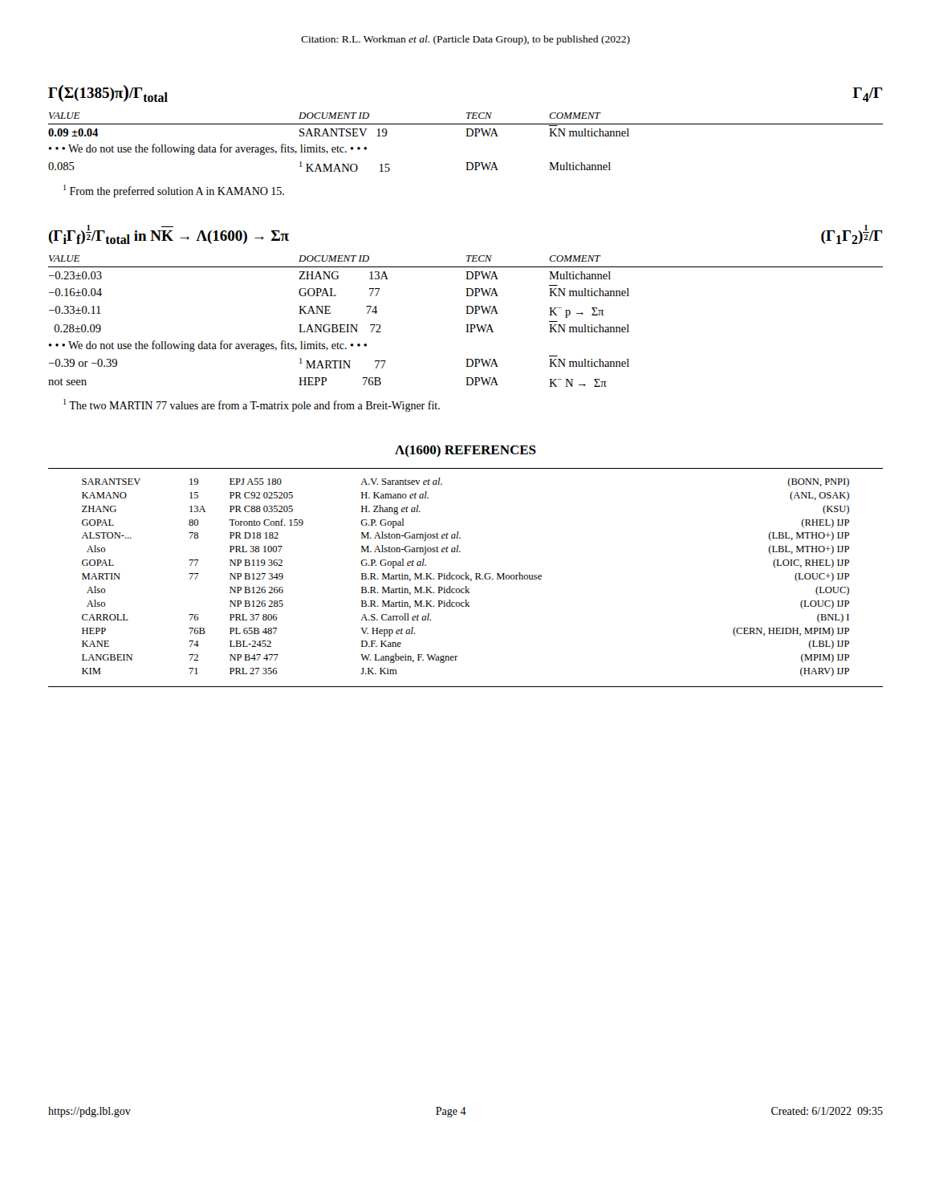Citation: R.L. Workman et al. (Particle Data Group), to be published (2022)
Γ(Σ(1385)π)/Γtotal Γ4/Γ
| VALUE | DOCUMENT ID | TECN | COMMENT |
| --- | --- | --- | --- |
| 0.09 ±0.04 | SARANTSEV 19 | DPWA | K N multichannel |
| • • • We do not use the following data for averages, fits, limits, etc. • • • |
| 0.085 | 1 KAMANO 15 | DPWA | Multichannel |
1 From the preferred solution A in KAMANO 15.
(ΓiΓf)12/Γtotal in NK → Λ(1600) → Σπ (Γ1Γ2)12/Γ
| VALUE | DOCUMENT ID | TECN | COMMENT |
| --- | --- | --- | --- |
| −0.23±0.03 | ZHANG 13A | DPWA | Multichannel |
| −0.16±0.04 | GOPAL 77 | DPWA | K N multichannel |
| −0.33±0.11 | KANE 74 | DPWA | K − p → Σπ |
| 0.28±0.09 | LANGBEIN 72 | IPWA | K N multichannel |
| • • • We do not use the following data for averages, fits, limits, etc. • • • |
| −0.39 or −0.39 | 1 MARTIN 77 | DPWA | K N multichannel |
| not seen | HEPP 76B | DPWA | K − N → Σπ |
1 The two MARTIN 77 values are from a T-matrix pole and from a Breit-Wigner fit.
Λ(1600) REFERENCES
| SARANTSEV | 19 | EPJ A55 180 | A.V. Sarantsev et al. | (BONN, PNPI) |
| KAMANO | 15 | PR C92 025205 | H. Kamano et al. | (ANL, OSAK) |
| ZHANG | 13A | PR C88 035205 | H. Zhang et al. | (KSU) |
| GOPAL | 80 | Toronto Conf. 159 | G.P. Gopal | (RHEL) IJP |
| ALSTON-... | 78 | PR D18 182 | M. Alston-Garnjost et al. | (LBL, MTHO+) IJP |
| Also | | PRL 38 1007 | M. Alston-Garnjost et al. | (LBL, MTHO+) IJP |
| GOPAL | 77 | NP B119 362 | G.P. Gopal et al. | (LOIC, RHEL) IJP |
| MARTIN | 77 | NP B127 349 | B.R. Martin, M.K. Pidcock, R.G. Moorhouse | (LOUC+) IJP |
| Also | | NP B126 266 | B.R. Martin, M.K. Pidcock | (LOUC) |
| Also | | NP B126 285 | B.R. Martin, M.K. Pidcock | (LOUC) IJP |
| CARROLL | 76 | PRL 37 806 | A.S. Carroll et al. | (BNL) I |
| HEPP | 76B | PL 65B 487 | V. Hepp et al. | (CERN, HEIDH, MPIM) IJP |
| KANE | 74 | LBL-2452 | D.F. Kane | (LBL) IJP |
| LANGBEIN | 72 | NP B47 477 | W. Langbein, F. Wagner | (MPIM) IJP |
| KIM | 71 | PRL 27 356 | J.K. Kim | (HARV) IJP |
https://pdg.lbl.gov Page 4 Created: 6/1/2022 09:35